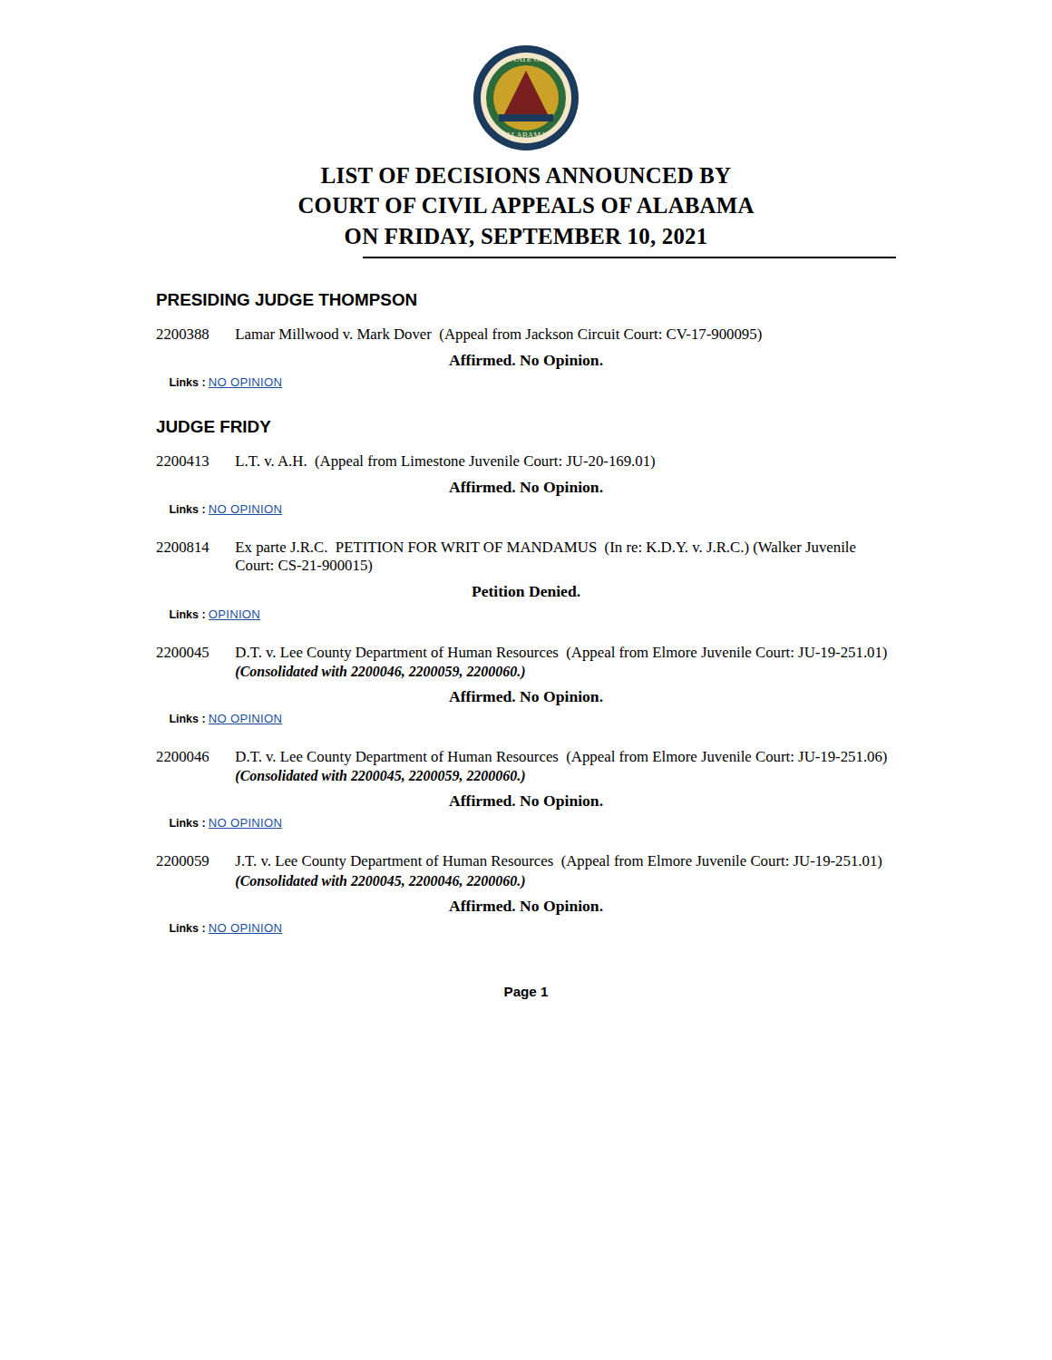STATE OF ALABAMA
LIST OF DECISIONS ANNOUNCED BY
COURT OF CIVIL APPEALS OF ALABAMA
ON FRIDAY, SEPTEMBER 10, 2021
PRESIDING JUDGE THOMPSON
2200388
Lamar Millwood v. Mark Dover (Appeal from Jackson Circuit Court: CV-17-900095)
Affirmed. No Opinion.
Links : NO OPINION
JUDGE FRIDY
2200413
L.T. v. A.H. (Appeal from Limestone Juvenile Court: JU-20-169.01)
Affirmed. No Opinion.
Links : NO OPINION
2200814
Ex parte J.R.C. PETITION FOR WRIT OF MANDAMUS (In re: K.D.Y. v. J.R.C.) (Walker Juvenile Court: CS-21-900015)
Petition Denied.
Links : OPINION
2200045
D.T. v. Lee County Department of Human Resources (Appeal from Elmore Juvenile Court: JU-19-251.01)
(Consolidated with 2200046, 2200059, 2200060.)
Affirmed. No Opinion.
Links : NO OPINION
2200046
D.T. v. Lee County Department of Human Resources (Appeal from Elmore Juvenile Court: JU-19-251.06)
(Consolidated with 2200045, 2200059, 2200060.)
Affirmed. No Opinion.
Links : NO OPINION
2200059
J.T. v. Lee County Department of Human Resources (Appeal from Elmore Juvenile Court: JU-19-251.01)
(Consolidated with 2200045, 2200046, 2200060.)
Affirmed. No Opinion.
Links : NO OPINION
Page 1